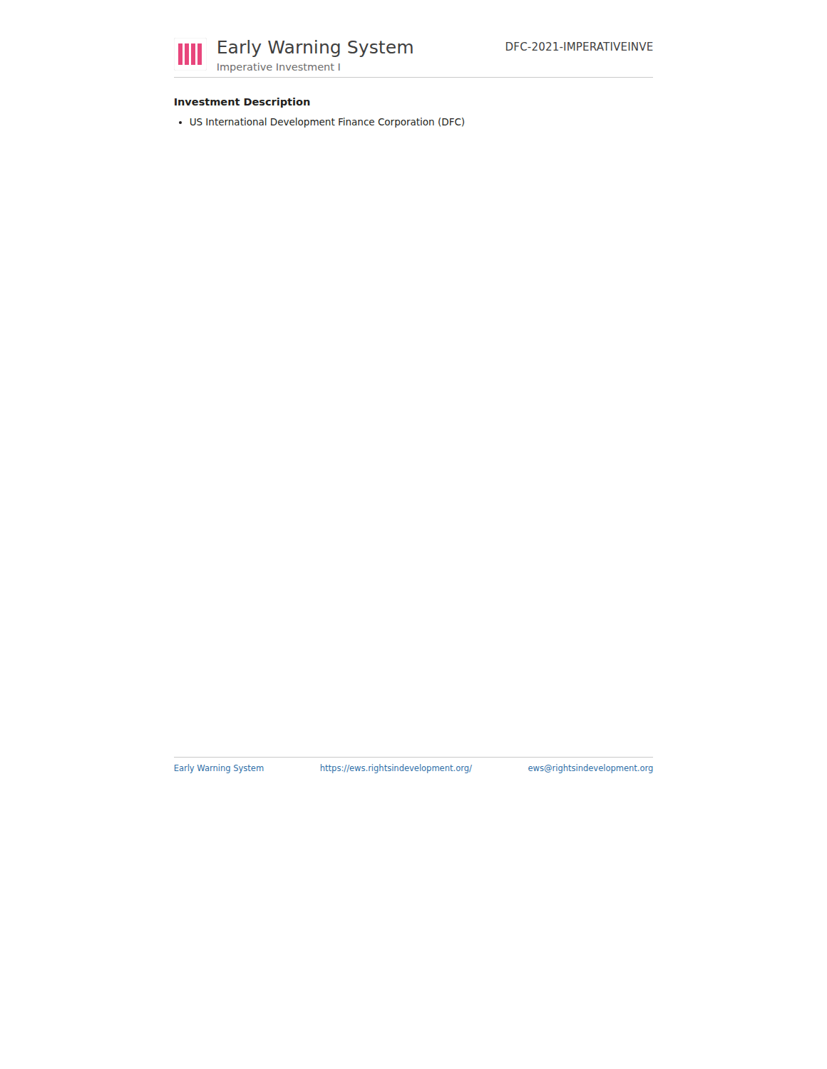Early Warning System
Imperative Investment I
DFC-2021-IMPERATIVEINVE
Investment Description
US International Development Finance Corporation (DFC)
Early Warning System
https://ews.rightsindevelopment.org/
ews@rightsindevelopment.org